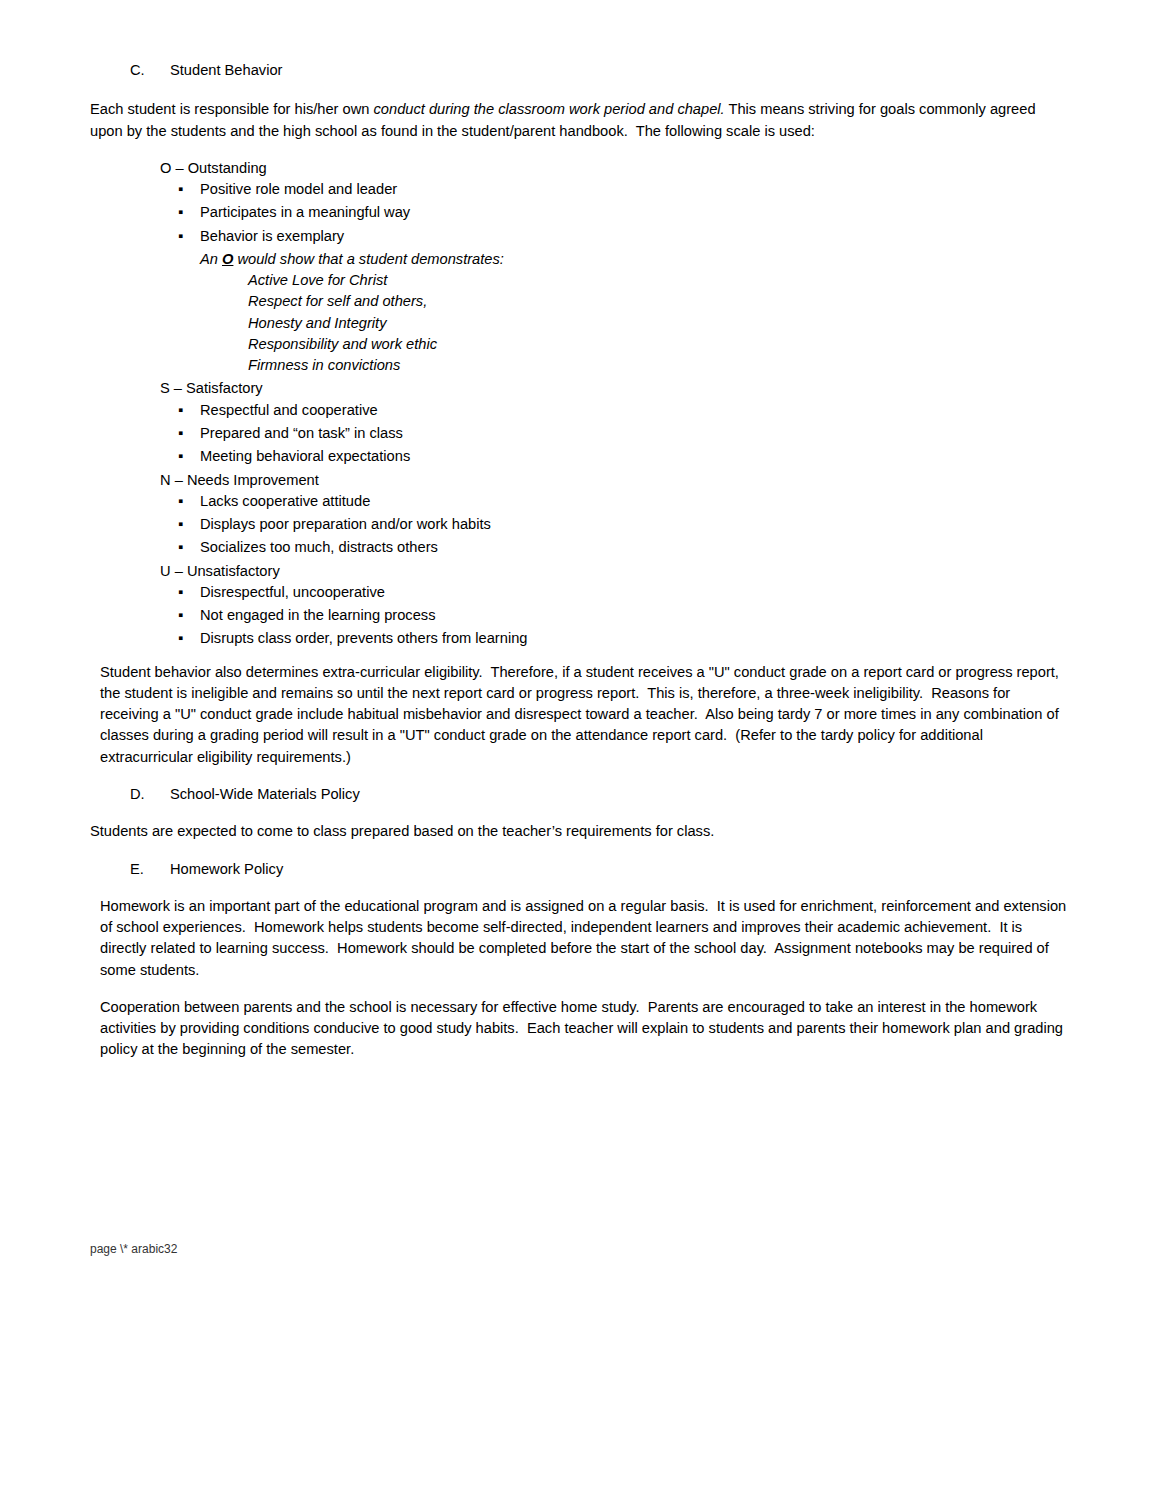C. Student Behavior
Each student is responsible for his/her own conduct during the classroom work period and chapel. This means striving for goals commonly agreed upon by the students and the high school as found in the student/parent handbook. The following scale is used:
O – Outstanding
Positive role model and leader
Participates in a meaningful way
Behavior is exemplary
An O would show that a student demonstrates:
Active Love for Christ
Respect for self and others,
Honesty and Integrity
Responsibility and work ethic
Firmness in convictions
S – Satisfactory
Respectful and cooperative
Prepared and “on task” in class
Meeting behavioral expectations
N – Needs Improvement
Lacks cooperative attitude
Displays poor preparation and/or work habits
Socializes too much, distracts others
U – Unsatisfactory
Disrespectful, uncooperative
Not engaged in the learning process
Disrupts class order, prevents others from learning
Student behavior also determines extra-curricular eligibility. Therefore, if a student receives a "U" conduct grade on a report card or progress report, the student is ineligible and remains so until the next report card or progress report. This is, therefore, a three-week ineligibility. Reasons for receiving a "U" conduct grade include habitual misbehavior and disrespect toward a teacher. Also being tardy 7 or more times in any combination of classes during a grading period will result in a "UT" conduct grade on the attendance report card. (Refer to the tardy policy for additional extracurricular eligibility requirements.)
D. School-Wide Materials Policy
Students are expected to come to class prepared based on the teacher’s requirements for class.
E. Homework Policy
Homework is an important part of the educational program and is assigned on a regular basis. It is used for enrichment, reinforcement and extension of school experiences. Homework helps students become self-directed, independent learners and improves their academic achievement. It is directly related to learning success. Homework should be completed before the start of the school day. Assignment notebooks may be required of some students.
Cooperation between parents and the school is necessary for effective home study. Parents are encouraged to take an interest in the homework activities by providing conditions conducive to good study habits. Each teacher will explain to students and parents their homework plan and grading policy at the beginning of the semester.
page \* arabic32